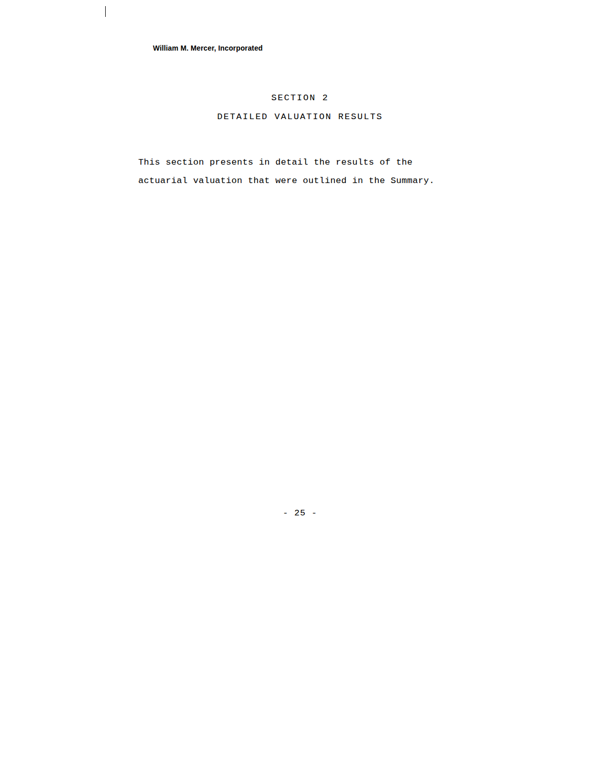William M. Mercer, Incorporated
SECTION 2
DETAILED VALUATION RESULTS
This section presents in detail the results of the actuarial valuation that were outlined in the Summary.
- 25 -